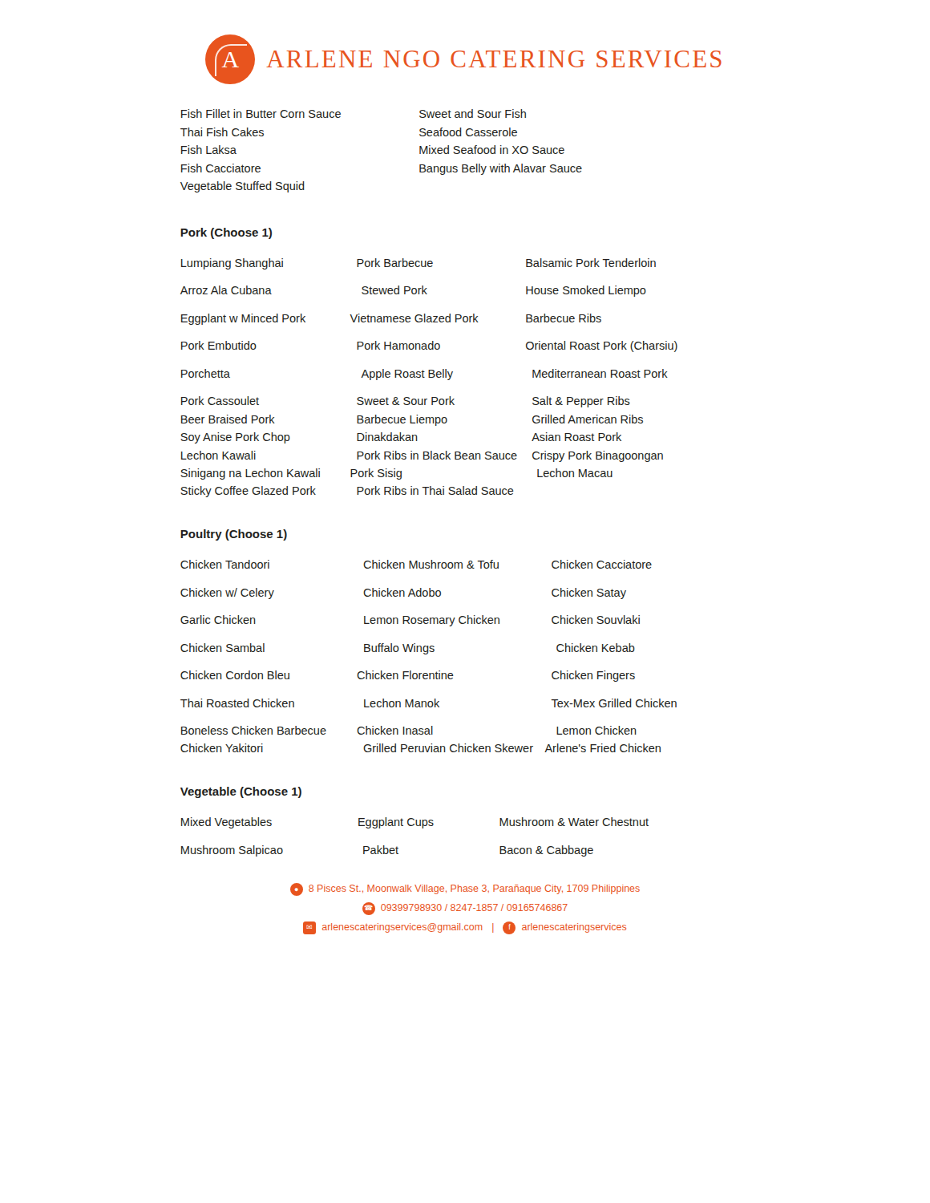Arlene Ngo Catering Services
| Fish Fillet in Butter Corn Sauce | Sweet and Sour Fish |
| Thai Fish Cakes | Seafood Casserole |
| Fish Laksa | Mixed Seafood in XO Sauce |
| Fish Cacciatore | Bangus Belly with Alavar Sauce |
| Vegetable Stuffed Squid | |
Pork (Choose 1)
| Lumpiang Shanghai | Pork Barbecue | Balsamic Pork Tenderloin |
| Arroz Ala Cubana | Stewed Pork | House Smoked Liempo |
| Eggplant w Minced Pork | Vietnamese Glazed Pork | Barbecue Ribs |
| Pork Embutido | Pork Hamonado | Oriental Roast Pork (Charsiu) |
| Porchetta | Apple Roast Belly | Mediterranean Roast Pork |
| Pork Cassoulet | Sweet & Sour Pork | Salt & Pepper Ribs |
| Beer Braised Pork | Barbecue Liempo | Grilled American Ribs |
| Soy Anise Pork Chop | Dinakdakan | Asian Roast Pork |
| Lechon Kawali | Pork Ribs in Black Bean Sauce | Crispy Pork Binagoongan |
| Sinigang na Lechon Kawali | Pork Sisig | Lechon Macau |
| Sticky Coffee Glazed Pork | Pork Ribs in Thai Salad Sauce | |
Poultry (Choose 1)
| Chicken Tandoori | Chicken Mushroom & Tofu | Chicken Cacciatore |
| Chicken w/ Celery | Chicken Adobo | Chicken Satay |
| Garlic Chicken | Lemon Rosemary Chicken | Chicken Souvlaki |
| Chicken Sambal | Buffalo Wings | Chicken Kebab |
| Chicken Cordon Bleu | Chicken Florentine | Chicken Fingers |
| Thai Roasted Chicken | Lechon Manok | Tex-Mex Grilled Chicken |
| Boneless Chicken Barbecue | Chicken Inasal | Lemon Chicken |
| Chicken Yakitori | Grilled Peruvian Chicken Skewer | Arlene's Fried Chicken |
Vegetable (Choose 1)
| Mixed Vegetables | Eggplant Cups | Mushroom & Water Chestnut |
| Mushroom Salpicao | Pakbet | Bacon & Cabbage |
● 8 Pisces St., Moonwalk Village, Phase 3, Parañaque City, 1709 Philippines
☎ 09399798930 / 8247-1857 / 09165746867
✉ arlenescateringservices@gmail.com | f arlenescateringservices